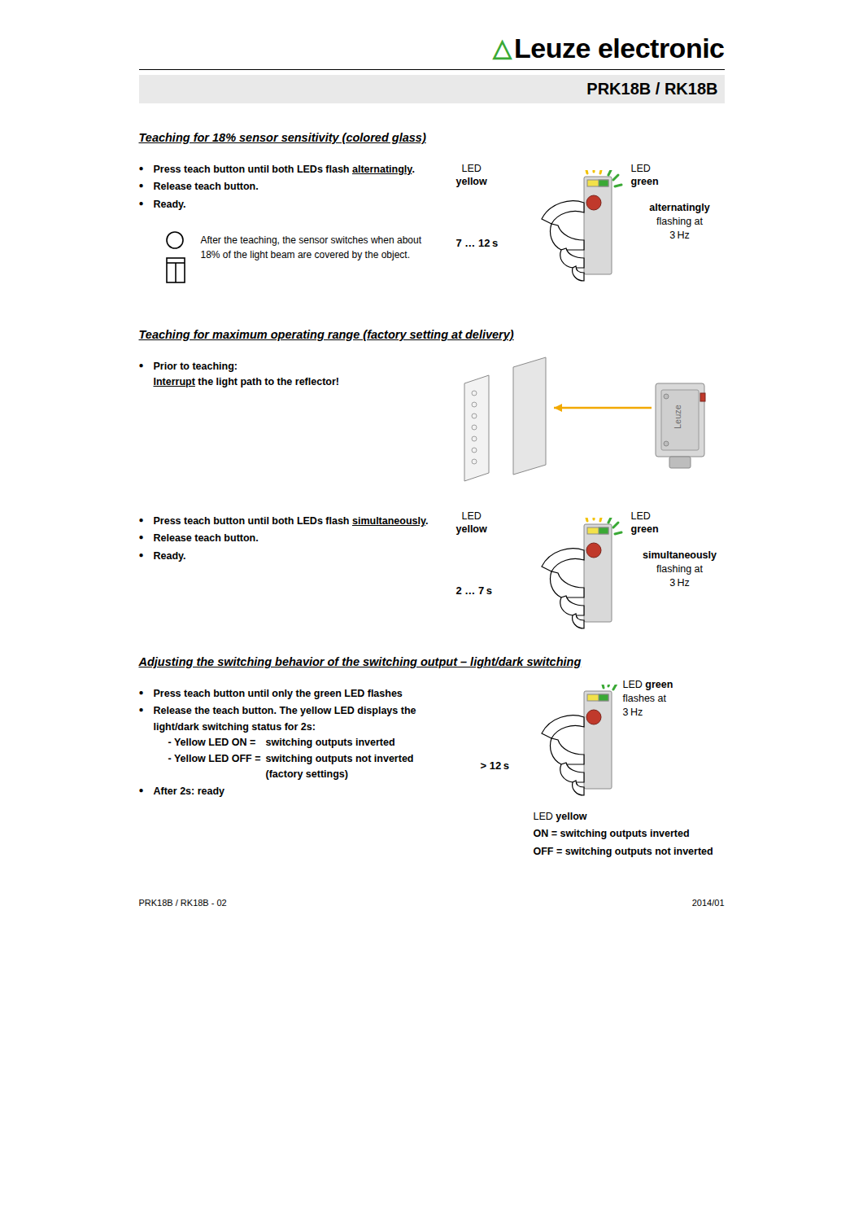△Leuze electronic
PRK18B / RK18B
Teaching for 18% sensor sensitivity (colored glass)
Press teach button until both LEDs flash alternatingly.
Release teach button.
Ready.
After the teaching, the sensor switches when about
18% of the light beam are covered by the object.
LED
yellow
LED
green
alternatinglyflashing at
3 Hz
7 … 12 s
Teaching for maximum operating range (factory setting at delivery)
Prior to teaching:
Interrupt the light path to the reflector!
Leuze
Press teach button until both LEDs flash simultaneously.
Release teach button.
Ready.
LED
yellow
LED
green
simultaneouslyflashing at
3 Hz
2 … 7 s
Adjusting the switching behavior of the switching output – light/dark switching
Press teach button until only the green LED flashes
Release the teach button. The yellow LED displays the
light/dark switching status for 2s:
| - Yellow LED ON = | switching outputs inverted |
| - Yellow LED OFF = | switching outputs not inverted (factory settings) |
After 2s: ready
LED green
flashes at
3 Hz
> 12 s
LED yellow
ON = switching outputs inverted
OFF = switching outputs not inverted
PRK18B / RK18B - 02
2014/01